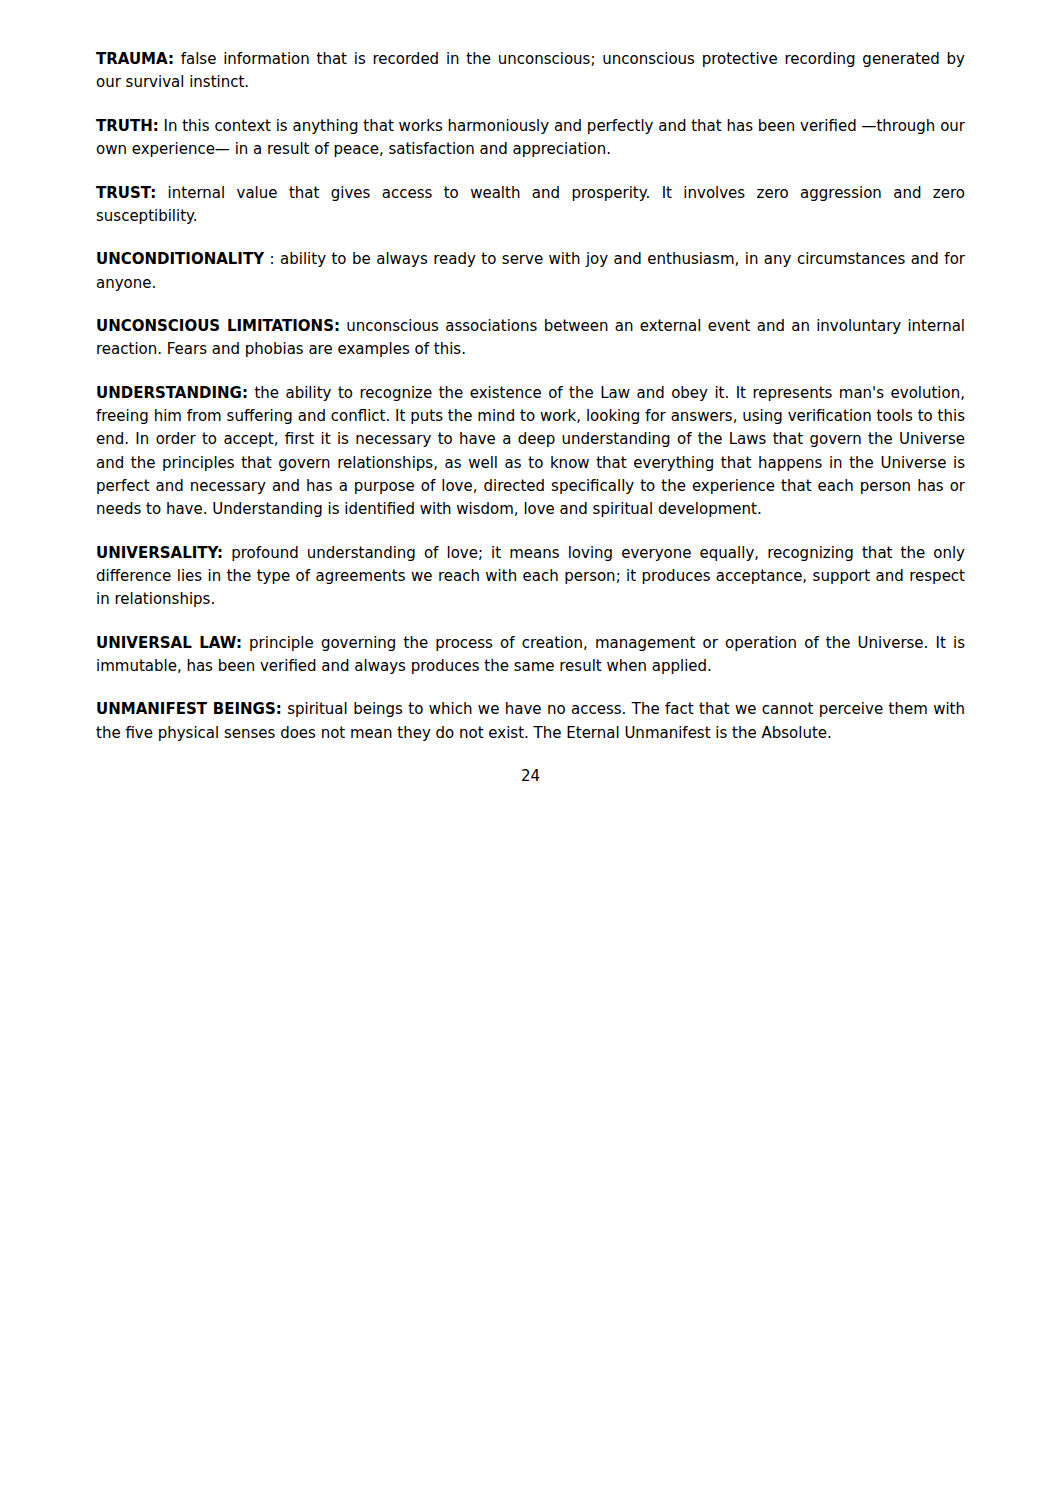TRAUMA:
false information that is recorded in the unconscious; unconscious protective recording generated by our survival instinct.
TRUTH:
In this context is anything that works harmoniously and perfectly and that has been verified —through our own experience— in a result of peace, satisfaction and appreciation.
TRUST:
internal value that gives access to wealth and prosperity. It involves zero aggression and zero susceptibility.
UNCONDITIONALITY
: ability to be always ready to serve with joy and enthusiasm, in any circumstances and for anyone.
UNCONSCIOUS LIMITATIONS:
unconscious associations between an external event and an involuntary internal reaction. Fears and phobias are examples of this.
UNDERSTANDING:
the ability to recognize the existence of the Law and obey it. It represents man's evolution, freeing him from suffering and conflict. It puts the mind to work, looking for answers, using verification tools to this end. In order to accept, first it is necessary to have a deep understanding of the Laws that govern the Universe and the principles that govern relationships, as well as to know that everything that happens in the Universe is perfect and necessary and has a purpose of love, directed specifically to the experience that each person has or needs to have. Understanding is identified with wisdom, love and spiritual development.
UNIVERSALITY:
profound understanding of love; it means loving everyone equally, recognizing that the only difference lies in the type of agreements we reach with each person; it produces acceptance, support and respect in relationships.
UNIVERSAL LAW:
principle governing the process of creation, management or operation of the Universe. It is immutable, has been verified and always produces the same result when applied.
UNMANIFEST BEINGS:
spiritual beings to which we have no access. The fact that we cannot perceive them with the five physical senses does not mean they do not exist. The Eternal Unmanifest is the Absolute.
24